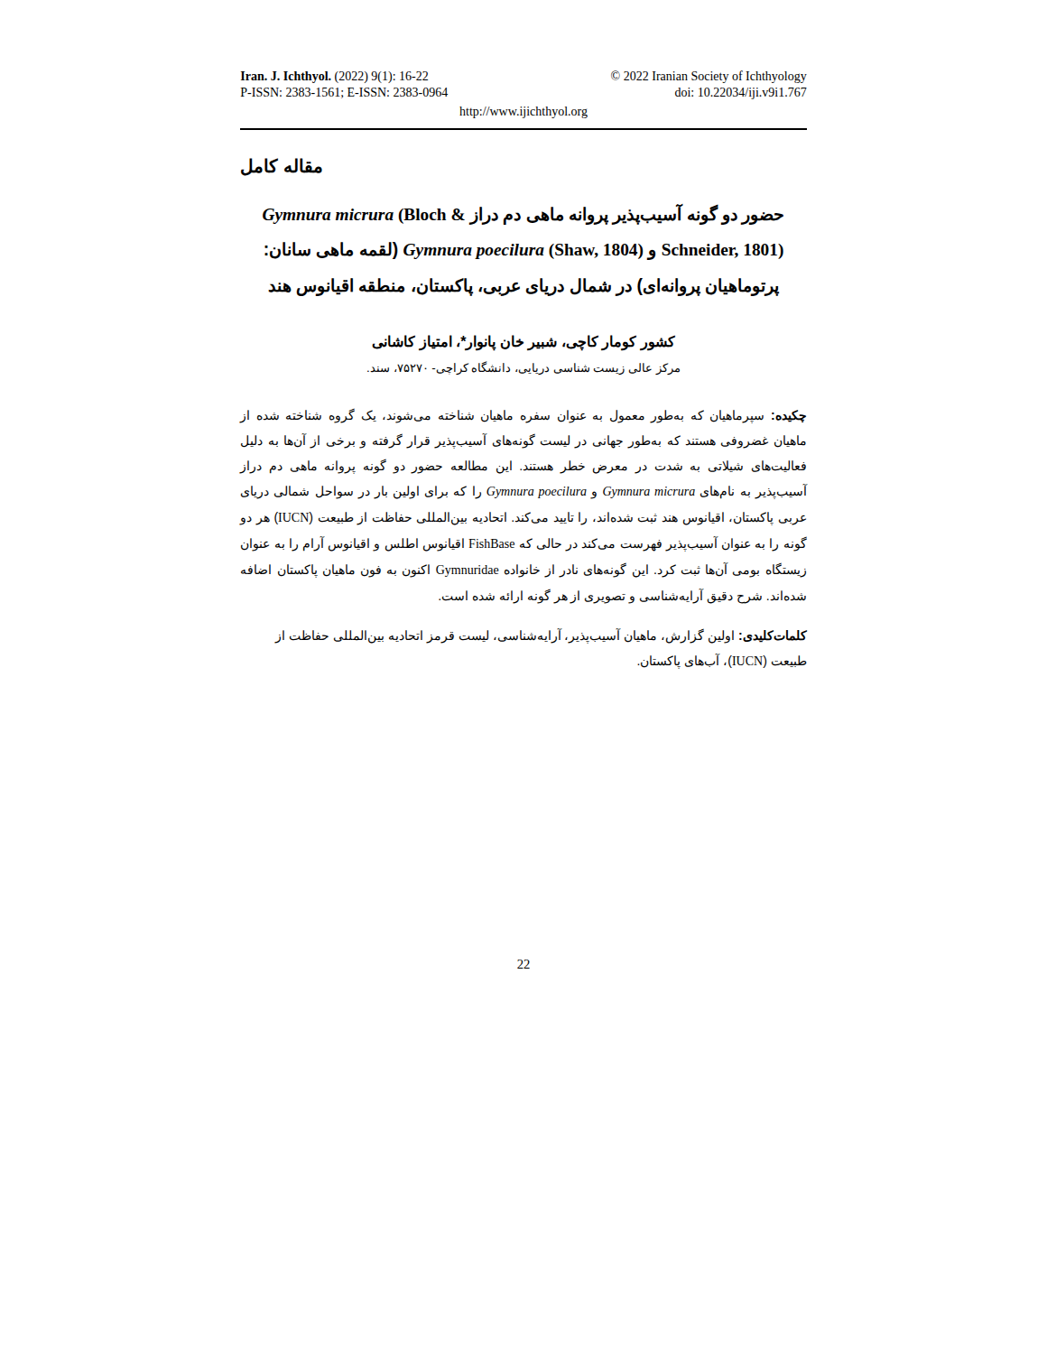| Iran. J. Ichthyol. (2022) 9(1): 16-22 P-ISSN: 2383-1561; E-ISSN: 2383-0964 | © 2022 Iranian Society of Ichthyology doi: 10.22034/iji.v9i1.767 |
http://www.ijichthyol.org
مقاله کامل
حضور دو گونه آسیب‌پذیر پروانه ماهی دم دراز Gymnura micrura (Bloch & Schneider, 1801) و Gymnura poecilura (Shaw, 1804) (لقمه ماهی سانان: پرتوماهیان پروانه‌ای) در شمال دریای عربی، پاکستان، منطقه اقیانوس هند
کشور کومار کاچی، شبیر خان پانوار*، امتیاز کاشانی
مرکز عالی زیست شناسی دریایی، دانشگاه کراچی- ۷۵۲۷۰، سند.
چکیده: سپرماهیان که به‌طور معمول به عنوان سفره ماهیان شناخته می‌شوند، یک گروه شناخته شده از ماهیان غضروفی هستند که به‌طور جهانی در لیست گونه‌های آسیب‌پذیر قرار گرفته و برخی از آن‌ها به دلیل فعالیت‌های شیلاتی به شدت در معرض خطر هستند. این مطالعه حضور دو گونه پروانه ماهی دم دراز آسیب‌پذیر به نام‌های Gymnura micrura و Gymnura poecilura را که برای اولین بار در سواحل شمالی دریای عربی پاکستان، اقیانوس هند ثبت شده‌اند، را تایید می‌کند. اتحادیه بین‌المللی حفاظت از طبیعت (IUCN) هر دو گونه را به عنوان آسیب‌پذیر فهرست می‌کند در حالی که FishBase اقیانوس اطلس و اقیانوس آرام را به عنوان زیستگاه بومی آن‌ها ثبت کرد. این گونه‌های نادر از خانواده Gymnuridae اکنون به فون ماهیان پاکستان اضافه شده‌اند. شرح دقیق آرایه‌شناسی و تصویری از هر گونه ارائه شده است.
کلمات‌کلیدی: اولین گزارش، ماهیان آسیب‌پذیر، آرایه‌شناسی، لیست قرمز اتحادیه بین‌المللی حفاظت از طبیعت (IUCN)، آب‌های پاکستان.
22